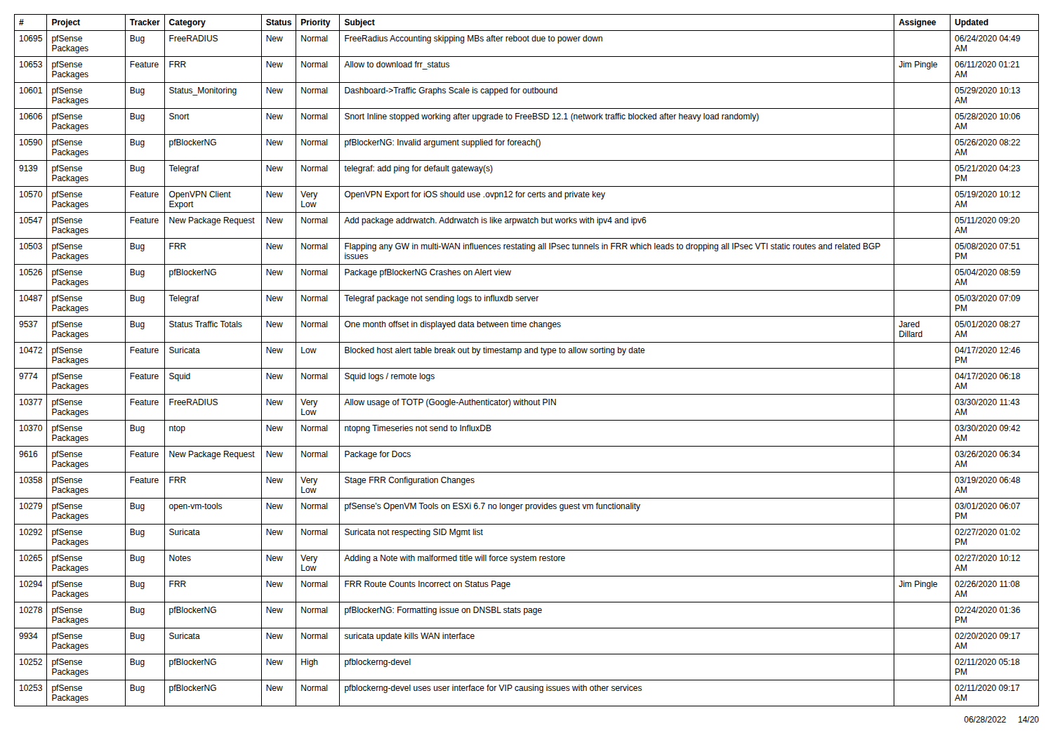| # | Project | Tracker | Category | Status | Priority | Subject | Assignee | Updated |
| --- | --- | --- | --- | --- | --- | --- | --- | --- |
| 10695 | pfSense Packages | Bug | FreeRADIUS | New | Normal | FreeRadius Accounting skipping MBs after reboot due to power down | | 06/24/2020 04:49 AM |
| 10653 | pfSense Packages | Feature | FRR | New | Normal | Allow to download frr_status | Jim Pingle | 06/11/2020 01:21 AM |
| 10601 | pfSense Packages | Bug | Status_Monitoring | New | Normal | Dashboard->Traffic Graphs Scale is capped for outbound | | 05/29/2020 10:13 AM |
| 10606 | pfSense Packages | Bug | Snort | New | Normal | Snort Inline stopped working after upgrade to FreeBSD 12.1 (network traffic blocked after heavy load randomly) | | 05/28/2020 10:06 AM |
| 10590 | pfSense Packages | Bug | pfBlockerNG | New | Normal | pfBlockerNG: Invalid argument supplied for foreach() | | 05/26/2020 08:22 AM |
| 9139 | pfSense Packages | Bug | Telegraf | New | Normal | telegraf: add ping for default gateway(s) | | 05/21/2020 04:23 PM |
| 10570 | pfSense Packages | Feature | OpenVPN Client Export | New | Very Low | OpenVPN Export for iOS should use .ovpn12 for certs and private key | | 05/19/2020 10:12 AM |
| 10547 | pfSense Packages | Feature | New Package Request | New | Normal | Add package addrwatch. Addrwatch is like arpwatch but works with ipv4 and ipv6 | | 05/11/2020 09:20 AM |
| 10503 | pfSense Packages | Bug | FRR | New | Normal | Flapping any GW in multi-WAN influences restating all IPsec tunnels in FRR which leads to dropping all IPsec VTI static routes and related BGP issues | | 05/08/2020 07:51 PM |
| 10526 | pfSense Packages | Bug | pfBlockerNG | New | Normal | Package pfBlockerNG Crashes on Alert view | | 05/04/2020 08:59 AM |
| 10487 | pfSense Packages | Bug | Telegraf | New | Normal | Telegraf package not sending logs to influxdb server | | 05/03/2020 07:09 PM |
| 9537 | pfSense Packages | Bug | Status Traffic Totals | New | Normal | One month offset in displayed data between time changes | Jared Dillard | 05/01/2020 08:27 AM |
| 10472 | pfSense Packages | Feature | Suricata | New | Low | Blocked host alert table break out by timestamp and type to allow sorting by date | | 04/17/2020 12:46 PM |
| 9774 | pfSense Packages | Feature | Squid | New | Normal | Squid logs / remote logs | | 04/17/2020 06:18 AM |
| 10377 | pfSense Packages | Feature | FreeRADIUS | New | Very Low | Allow usage of TOTP (Google-Authenticator) without PIN | | 03/30/2020 11:43 AM |
| 10370 | pfSense Packages | Bug | ntop | New | Normal | ntopng Timeseries not send to InfluxDB | | 03/30/2020 09:42 AM |
| 9616 | pfSense Packages | Feature | New Package Request | New | Normal | Package for Docs | | 03/26/2020 06:34 AM |
| 10358 | pfSense Packages | Feature | FRR | New | Very Low | Stage FRR Configuration Changes | | 03/19/2020 06:48 AM |
| 10279 | pfSense Packages | Bug | open-vm-tools | New | Normal | pfSense's OpenVM Tools on ESXi 6.7 no longer provides guest vm functionality | | 03/01/2020 06:07 PM |
| 10292 | pfSense Packages | Bug | Suricata | New | Normal | Suricata not respecting SID Mgmt list | | 02/27/2020 01:02 PM |
| 10265 | pfSense Packages | Bug | Notes | New | Very Low | Adding a Note with malformed title will force system restore | | 02/27/2020 10:12 AM |
| 10294 | pfSense Packages | Bug | FRR | New | Normal | FRR Route Counts Incorrect on Status Page | Jim Pingle | 02/26/2020 11:08 AM |
| 10278 | pfSense Packages | Bug | pfBlockerNG | New | Normal | pfBlockerNG: Formatting issue on DNSBL stats page | | 02/24/2020 01:36 PM |
| 9934 | pfSense Packages | Bug | Suricata | New | Normal | suricata update kills WAN interface | | 02/20/2020 09:17 AM |
| 10252 | pfSense Packages | Bug | pfBlockerNG | New | High | pfblockerng-devel | | 02/11/2020 05:18 PM |
| 10253 | pfSense Packages | Bug | pfBlockerNG | New | Normal | pfblockerng-devel uses user interface for VIP causing issues with other services | | 02/11/2020 09:17 AM |
06/28/2022 14/20